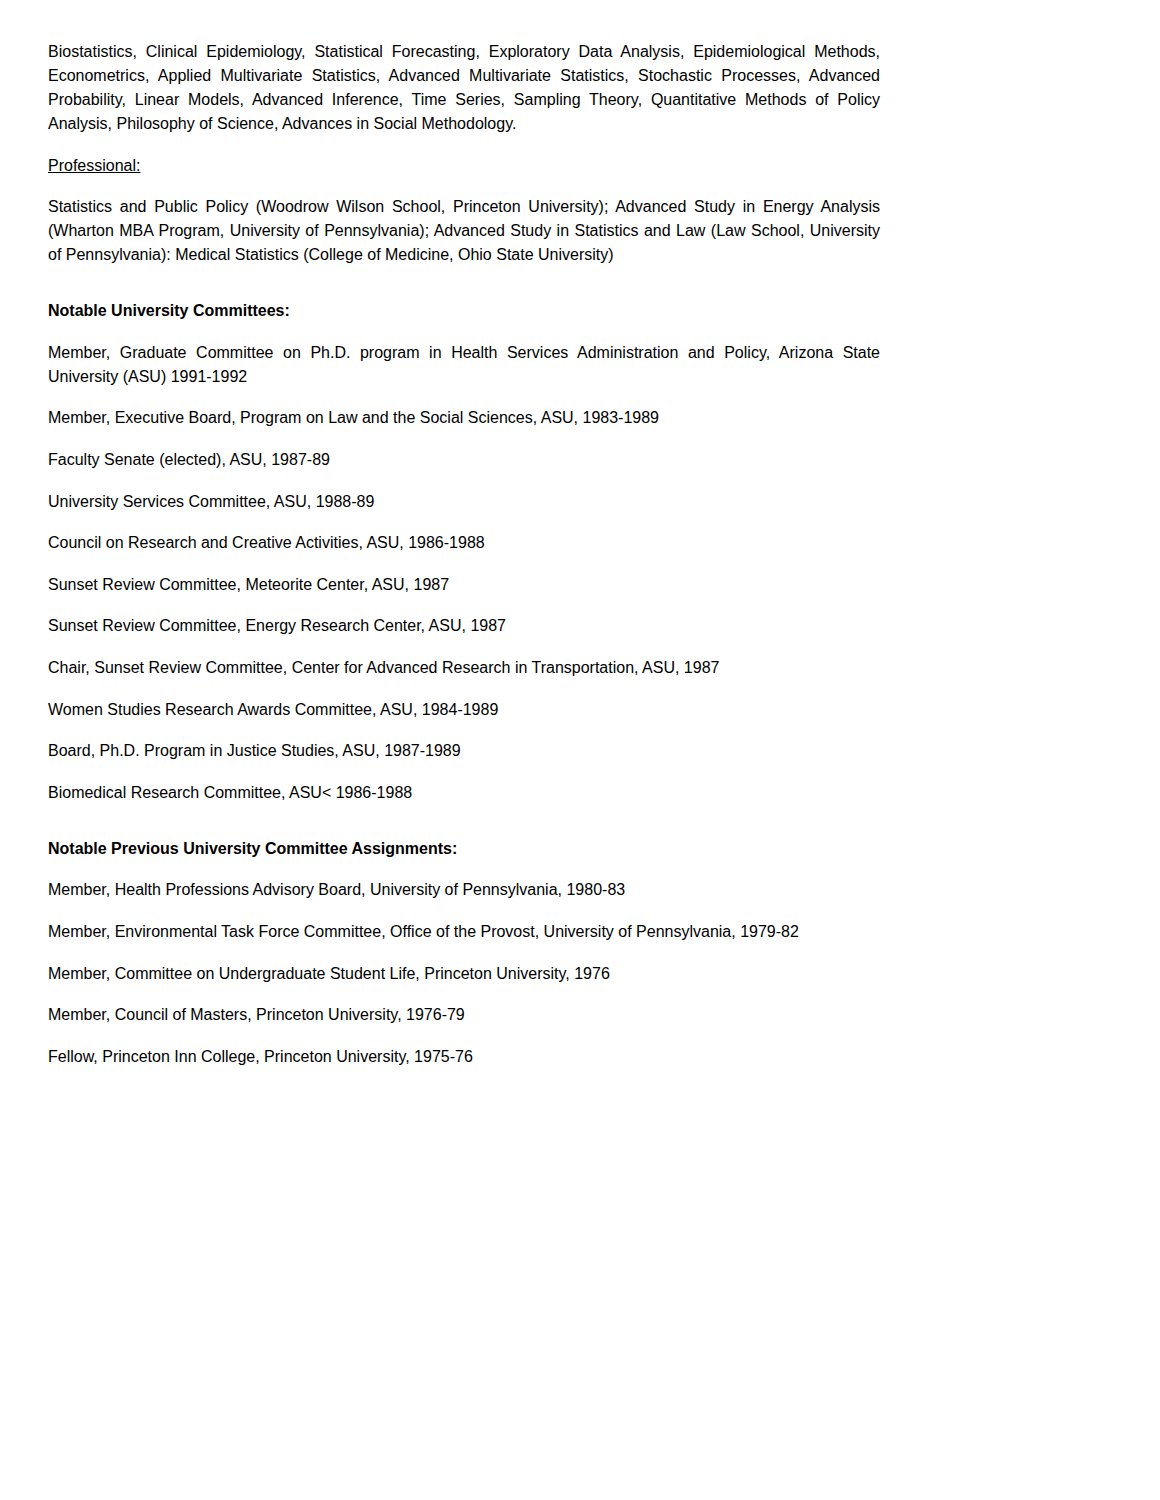Biostatistics, Clinical Epidemiology, Statistical Forecasting, Exploratory Data Analysis, Epidemiological Methods, Econometrics, Applied Multivariate Statistics, Advanced Multivariate Statistics, Stochastic Processes, Advanced Probability, Linear Models, Advanced Inference, Time Series, Sampling Theory, Quantitative Methods of Policy Analysis, Philosophy of Science, Advances in Social Methodology.
Professional:
Statistics and Public Policy (Woodrow Wilson School, Princeton University); Advanced Study in Energy Analysis (Wharton MBA Program, University of Pennsylvania); Advanced Study in Statistics and Law (Law School, University of Pennsylvania): Medical Statistics (College of Medicine, Ohio State University)
Notable University Committees:
Member, Graduate Committee on Ph.D. program in Health Services Administration and Policy, Arizona State University (ASU) 1991-1992
Member, Executive Board, Program on Law and the Social Sciences, ASU, 1983-1989
Faculty Senate (elected), ASU, 1987-89
University Services Committee, ASU, 1988-89
Council on Research and Creative Activities, ASU, 1986-1988
Sunset Review Committee, Meteorite Center, ASU, 1987
Sunset Review Committee, Energy Research Center, ASU, 1987
Chair, Sunset Review Committee, Center for Advanced Research in Transportation, ASU, 1987
Women Studies Research Awards Committee, ASU, 1984-1989
Board, Ph.D. Program in Justice Studies, ASU, 1987-1989
Biomedical Research Committee, ASU< 1986-1988
Notable Previous University Committee Assignments:
Member, Health Professions Advisory Board, University of Pennsylvania, 1980-83
Member, Environmental Task Force Committee, Office of the Provost, University of Pennsylvania, 1979-82
Member, Committee on Undergraduate Student Life, Princeton University, 1976
Member, Council of Masters, Princeton University, 1976-79
Fellow, Princeton Inn College, Princeton University, 1975-76